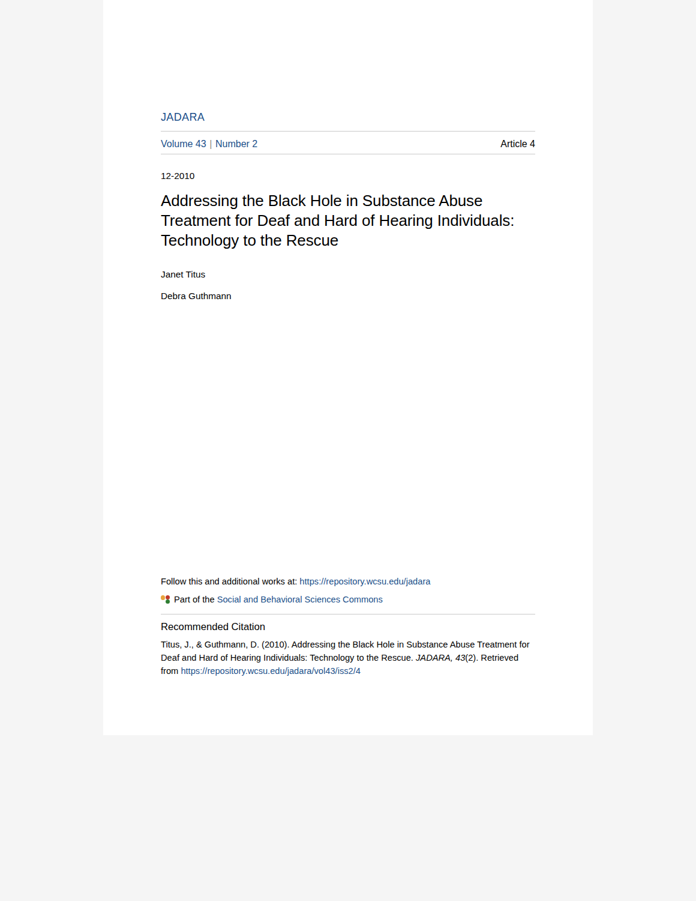JADARA
Volume 43|Number 2
Article 4
12-2010
Addressing the Black Hole in Substance Abuse Treatment for Deaf and Hard of Hearing Individuals: Technology to the Rescue
Janet Titus
Debra Guthmann
Follow this and additional works at: https://repository.wcsu.edu/jadara
Part of the Social and Behavioral Sciences Commons
Recommended Citation
Titus, J., & Guthmann, D. (2010). Addressing the Black Hole in Substance Abuse Treatment for Deaf and Hard of Hearing Individuals: Technology to the Rescue. JADARA, 43(2). Retrieved from https://repository.wcsu.edu/jadara/vol43/iss2/4